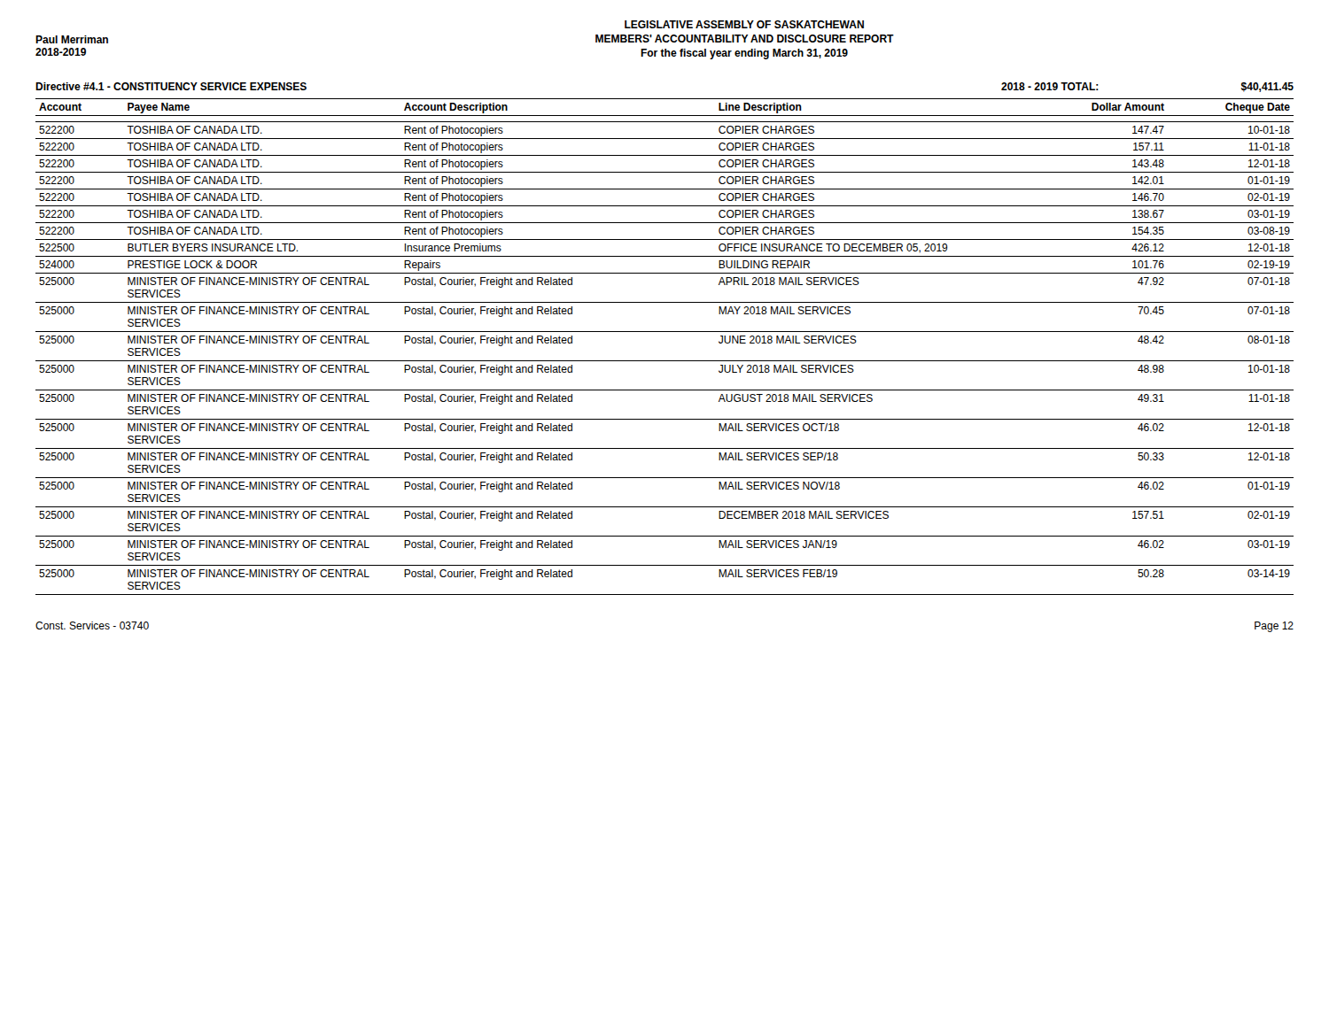Paul Merriman
2018-2019
LEGISLATIVE ASSEMBLY OF SASKATCHEWAN
MEMBERS' ACCOUNTABILITY AND DISCLOSURE REPORT
For the fiscal year ending March 31, 2019
Directive #4.1 - CONSTITUENCY SERVICE EXPENSES
2018 - 2019 TOTAL: $40,411.45
| Account | Payee Name | Account Description | Line Description | Dollar Amount | Cheque Date |
| --- | --- | --- | --- | --- | --- |
| 522200 | TOSHIBA OF CANADA LTD. | Rent of Photocopiers | COPIER CHARGES | 147.47 | 10-01-18 |
| 522200 | TOSHIBA OF CANADA LTD. | Rent of Photocopiers | COPIER CHARGES | 157.11 | 11-01-18 |
| 522200 | TOSHIBA OF CANADA LTD. | Rent of Photocopiers | COPIER CHARGES | 143.48 | 12-01-18 |
| 522200 | TOSHIBA OF CANADA LTD. | Rent of Photocopiers | COPIER CHARGES | 142.01 | 01-01-19 |
| 522200 | TOSHIBA OF CANADA LTD. | Rent of Photocopiers | COPIER CHARGES | 146.70 | 02-01-19 |
| 522200 | TOSHIBA OF CANADA LTD. | Rent of Photocopiers | COPIER CHARGES | 138.67 | 03-01-19 |
| 522200 | TOSHIBA OF CANADA LTD. | Rent of Photocopiers | COPIER CHARGES | 154.35 | 03-08-19 |
| 522500 | BUTLER BYERS INSURANCE LTD. | Insurance Premiums | OFFICE INSURANCE TO DECEMBER 05, 2019 | 426.12 | 12-01-18 |
| 524000 | PRESTIGE LOCK & DOOR | Repairs | BUILDING REPAIR | 101.76 | 02-19-19 |
| 525000 | MINISTER OF FINANCE-MINISTRY OF CENTRAL SERVICES | Postal, Courier, Freight and Related | APRIL 2018 MAIL SERVICES | 47.92 | 07-01-18 |
| 525000 | MINISTER OF FINANCE-MINISTRY OF CENTRAL SERVICES | Postal, Courier, Freight and Related | MAY 2018 MAIL SERVICES | 70.45 | 07-01-18 |
| 525000 | MINISTER OF FINANCE-MINISTRY OF CENTRAL SERVICES | Postal, Courier, Freight and Related | JUNE 2018 MAIL SERVICES | 48.42 | 08-01-18 |
| 525000 | MINISTER OF FINANCE-MINISTRY OF CENTRAL SERVICES | Postal, Courier, Freight and Related | JULY 2018 MAIL SERVICES | 48.98 | 10-01-18 |
| 525000 | MINISTER OF FINANCE-MINISTRY OF CENTRAL SERVICES | Postal, Courier, Freight and Related | AUGUST 2018 MAIL SERVICES | 49.31 | 11-01-18 |
| 525000 | MINISTER OF FINANCE-MINISTRY OF CENTRAL SERVICES | Postal, Courier, Freight and Related | MAIL SERVICES OCT/18 | 46.02 | 12-01-18 |
| 525000 | MINISTER OF FINANCE-MINISTRY OF CENTRAL SERVICES | Postal, Courier, Freight and Related | MAIL SERVICES SEP/18 | 50.33 | 12-01-18 |
| 525000 | MINISTER OF FINANCE-MINISTRY OF CENTRAL SERVICES | Postal, Courier, Freight and Related | MAIL SERVICES NOV/18 | 46.02 | 01-01-19 |
| 525000 | MINISTER OF FINANCE-MINISTRY OF CENTRAL SERVICES | Postal, Courier, Freight and Related | DECEMBER 2018 MAIL SERVICES | 157.51 | 02-01-19 |
| 525000 | MINISTER OF FINANCE-MINISTRY OF CENTRAL SERVICES | Postal, Courier, Freight and Related | MAIL SERVICES JAN/19 | 46.02 | 03-01-19 |
| 525000 | MINISTER OF FINANCE-MINISTRY OF CENTRAL SERVICES | Postal, Courier, Freight and Related | MAIL SERVICES FEB/19 | 50.28 | 03-14-19 |
Const. Services - 03740
Page 12